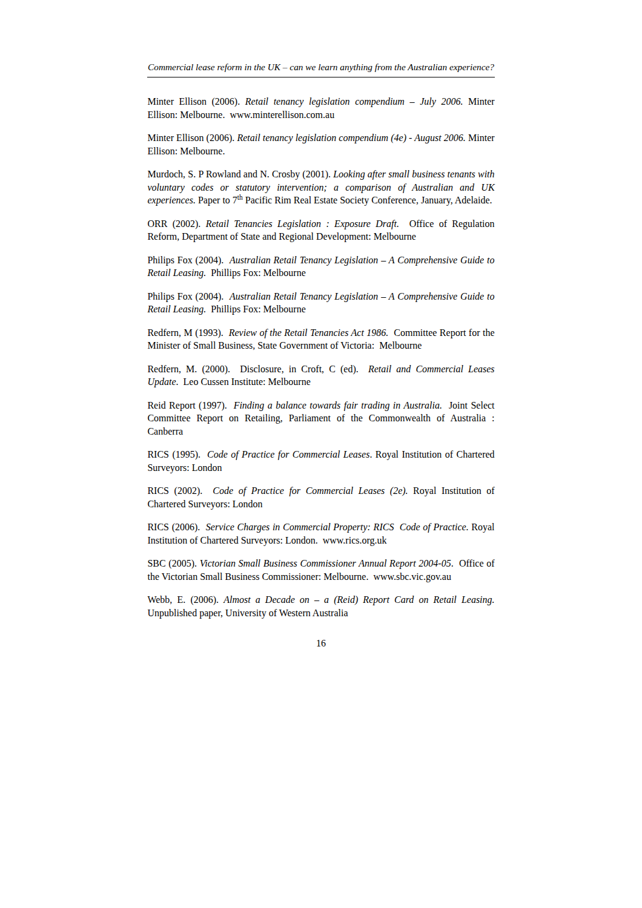Commercial lease reform in the UK – can we learn anything from the Australian experience?
Minter Ellison (2006). Retail tenancy legislation compendium – July 2006. Minter Ellison: Melbourne. www.minterellison.com.au
Minter Ellison (2006). Retail tenancy legislation compendium (4e) - August 2006. Minter Ellison: Melbourne.
Murdoch, S. P Rowland and N. Crosby (2001). Looking after small business tenants with voluntary codes or statutory intervention; a comparison of Australian and UK experiences. Paper to 7th Pacific Rim Real Estate Society Conference, January, Adelaide.
ORR (2002). Retail Tenancies Legislation : Exposure Draft. Office of Regulation Reform, Department of State and Regional Development: Melbourne
Philips Fox (2004). Australian Retail Tenancy Legislation – A Comprehensive Guide to Retail Leasing. Phillips Fox: Melbourne
Philips Fox (2004). Australian Retail Tenancy Legislation – A Comprehensive Guide to Retail Leasing. Phillips Fox: Melbourne
Redfern, M (1993). Review of the Retail Tenancies Act 1986. Committee Report for the Minister of Small Business, State Government of Victoria: Melbourne
Redfern, M. (2000). Disclosure, in Croft, C (ed). Retail and Commercial Leases Update. Leo Cussen Institute: Melbourne
Reid Report (1997). Finding a balance towards fair trading in Australia. Joint Select Committee Report on Retailing, Parliament of the Commonwealth of Australia : Canberra
RICS (1995). Code of Practice for Commercial Leases. Royal Institution of Chartered Surveyors: London
RICS (2002). Code of Practice for Commercial Leases (2e). Royal Institution of Chartered Surveyors: London
RICS (2006). Service Charges in Commercial Property: RICS Code of Practice. Royal Institution of Chartered Surveyors: London. www.rics.org.uk
SBC (2005). Victorian Small Business Commissioner Annual Report 2004-05. Office of the Victorian Small Business Commissioner: Melbourne. www.sbc.vic.gov.au
Webb, E. (2006). Almost a Decade on – a (Reid) Report Card on Retail Leasing. Unpublished paper, University of Western Australia
16